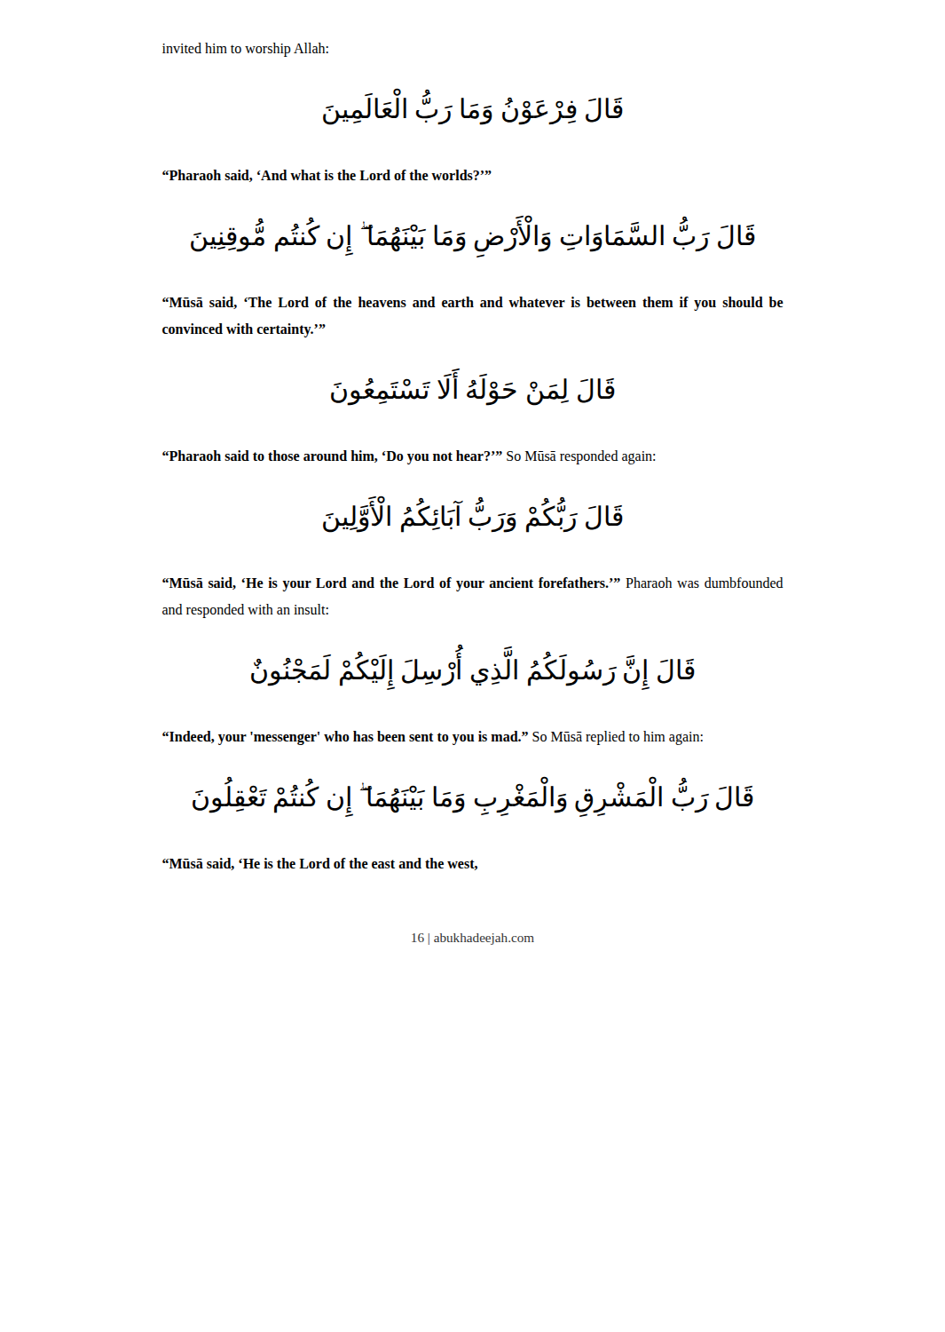invited him to worship Allah:
قَالَ فِرْعَوْنُ وَمَا رَبُّ الْعَالَمِينَ
“Pharaoh said, ‘And what is the Lord of the worlds?’”
قَالَ رَبُّ السَّمَاوَاتِ وَالْأَرْضِ وَمَا بَيْنَهُمَا ۖ إِن كُنتُم مُّوقِنِينَ
“Mūsā said, ‘The Lord of the heavens and earth and whatever is between them if you should be convinced with certainty.’”
قَالَ لِمَنْ حَوْلَهُ أَلَا تَسْتَمِعُونَ
“Pharaoh said to those around him, ‘Do you not hear?’” So Mūsā responded again:
قَالَ رَبُّكُمْ وَرَبُّ آبَائِكُمُ الْأَوَّلِينَ
“Mūsā said, ‘He is your Lord and the Lord of your ancient forefathers.’” Pharaoh was dumbfounded and responded with an insult:
قَالَ إِنَّ رَسُولَكُمُ الَّذِي أُرْسِلَ إِلَيْكُمْ لَمَجْنُونٌ
“Indeed, your 'messenger' who has been sent to you is mad.” So Mūsā replied to him again:
قَالَ رَبُّ الْمَشْرِقِ وَالْمَغْرِبِ وَمَا بَيْنَهُمَا ۖ إِن كُنتُمْ تَعْقِلُونَ
“Mūsā said, ‘He is the Lord of the east and the west,
16 | abukhadeejah.com